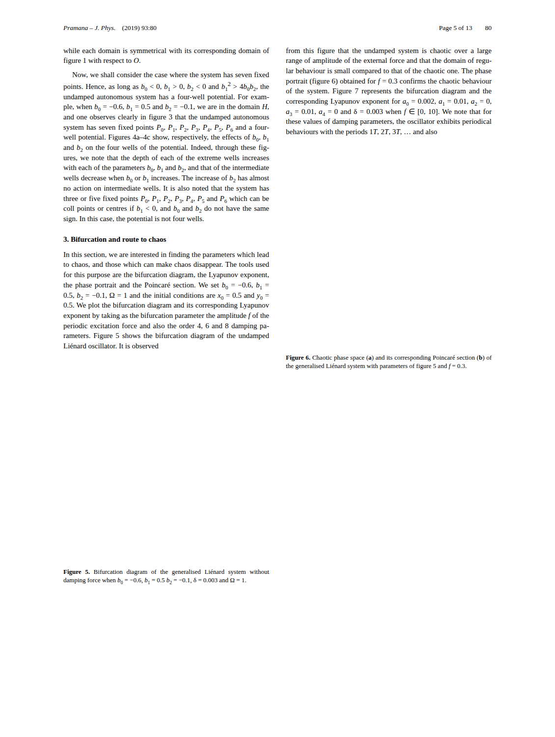Pramana – J. Phys. (2019) 93:80
Page 5 of 1380
while each domain is symmetrical with its corresponding domain of figure 1 with respect to O.
Now, we shall consider the case where the system has seven fixed points. Hence, as long as b0 < 0, b1 > 0, b2 < 0 and b12 > 4b0b2, the undamped autonomous system has a four-well potential. For example, when b0 = −0.6, b1 = 0.5 and b2 = −0.1, we are in the domain H, and one observes clearly in figure 3 that the undamped autonomous system has seven fixed points P0, P1, P2, P3, P4, P5, P6 and a four-well potential. Figures 4a–4c show, respectively, the effects of b0, b1 and b2 on the four wells of the potential. Indeed, through these figures, we note that the depth of each of the extreme wells increases with each of the parameters b0, b1 and b2, and that of the intermediate wells decrease when b0 or b1 increases. The increase of b2 has almost no action on intermediate wells. It is also noted that the system has three or five fixed points P0, P1, P2, P3, P4, P5 and P6 which can be coll points or centres if b1 < 0, and b0 and b2 do not have the same sign. In this case, the potential is not four wells.
3. Bifurcation and route to chaos
In this section, we are interested in finding the parameters which lead to chaos, and those which can make chaos disappear. The tools used for this purpose are the bifurcation diagram, the Lyapunov exponent, the phase portrait and the Poincaré section. We set b0 = −0.6, b1 = 0.5, b2 = −0.1, Ω = 1 and the initial conditions are x0 = 0.5 and y0 = 0.5. We plot the bifurcation diagram and its corresponding Lyapunov exponent by taking as the bifurcation parameter the amplitude f of the periodic excitation force and also the order 4, 6 and 8 damping parameters. Figure 5 shows the bifurcation diagram of the undamped Liénard oscillator. It is observed
Figure 5. Bifurcation diagram of the generalised Liénard system without damping force when b0 = −0.6, b1 = 0.5 b2 = −0.1, δ = 0.003 and Ω = 1.
from this figure that the undamped system is chaotic over a large range of amplitude of the external force and that the domain of regular behaviour is small compared to that of the chaotic one. The phase portrait (figure 6) obtained for f = 0.3 confirms the chaotic behaviour of the system. Figure 7 represents the bifurcation diagram and the corresponding Lyapunov exponent for a0 = 0.002, a1 = 0.01, a2 = 0, a3 = 0.01, a4 = 0 and δ = 0.003 when f ∈ [0, 10]. We note that for these values of damping parameters, the oscillator exhibits periodical behaviours with the periods 1T, 2T, 3T, … and also
Figure 6. Chaotic phase space (a) and its corresponding Poincaré section (b) of the generalised Liénard system with parameters of figure 5 and f = 0.3.